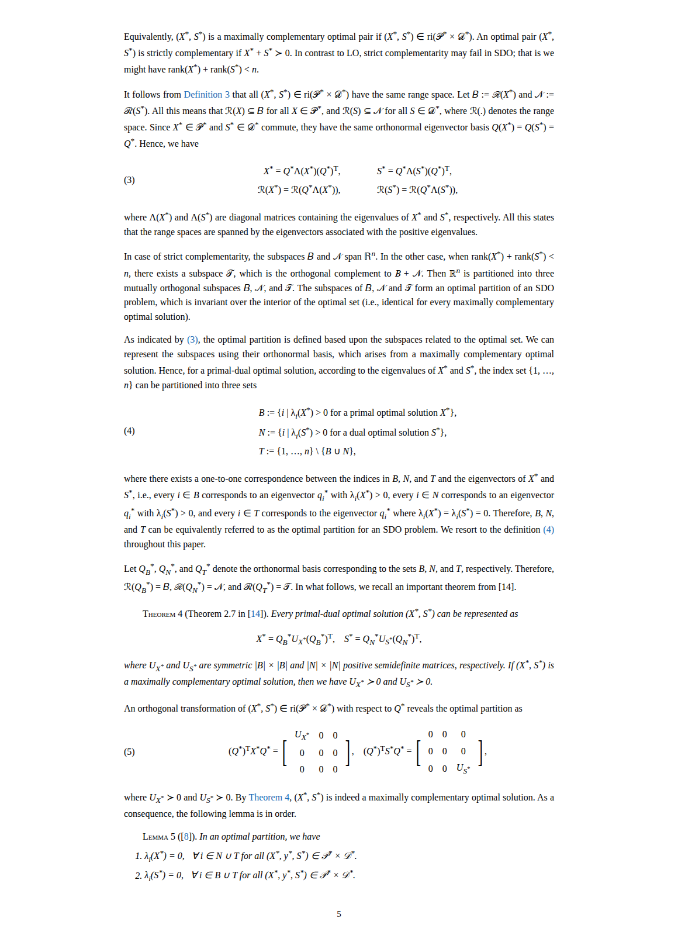Equivalently, (X*, S*) is a maximally complementary optimal pair if (X*, S*) ∈ ri(𝒫* × 𝒟*). An optimal pair (X*, S*) is strictly complementary if X* + S* ≻ 0. In contrast to LO, strict complementarity may fail in SDO; that is we might have rank(X*) + rank(S*) < n.
It follows from Definition 3 that all (X*, S*) ∈ ri(𝒫* × 𝒟*) have the same range space. Let 𝐵 := ℛ(X*) and 𝒩 := ℛ(S*). All this means that ℛ(X) ⊆ 𝐵 for all X ∈ 𝒫*, and ℛ(S) ⊆ 𝒩 for all S ∈ 𝒟*, where ℛ(.) denotes the range space. Since X* ∈ 𝒫* and S* ∈ 𝒟* commute, they have the same orthonormal eigenvector basis Q(X*) = Q(S*) = Q*. Hence, we have
(3)
| X * = Q * Λ( X * )( Q * ) T , | | S * = Q * Λ( S * )( Q * ) T , |
| ℛ( X * ) = ℛ( Q * Λ( X * )), | | ℛ( S * ) = ℛ( Q * Λ( S * )), |
where Λ(X*) and Λ(S*) are diagonal matrices containing the eigenvalues of X* and S*, respectively. All this states that the range spaces are spanned by the eigenvectors associated with the positive eigenvalues.
In case of strict complementarity, the subspaces 𝐵 and 𝒩 span ℝn. In the other case, when rank(X*) + rank(S*) < n, there exists a subspace 𝒯, which is the orthogonal complement to 𝐵 + 𝒩. Then ℝn is partitioned into three mutually orthogonal subspaces 𝐵, 𝒩, and 𝒯. The subspaces of 𝐵, 𝒩 and 𝒯 form an optimal partition of an SDO problem, which is invariant over the interior of the optimal set (i.e., identical for every maximally complementary optimal solution).
As indicated by (3), the optimal partition is defined based upon the subspaces related to the optimal set. We can represent the subspaces using their orthonormal basis, which arises from a maximally complementary optimal solution. Hence, for a primal-dual optimal solution, according to the eigenvalues of X* and S*, the index set {1, …, n} can be partitioned into three sets
(4)
| B := { i / λ i ( X * ) > 0 for a primal optimal solution X * }, |
| N := { i / λ i ( S * ) > 0 for a dual optimal solution S * }, |
| T := {1, …, n } \ { B ∪ N }, |
where there exists a one-to-one correspondence between the indices in B, N, and T and the eigenvectors of X* and S*, i.e., every i ∈ B corresponds to an eigenvector qi* with λi(X*) > 0, every i ∈ N corresponds to an eigenvector qi* with λi(S*) > 0, and every i ∈ T corresponds to the eigenvector qi* where λi(X*) = λi(S*) = 0. Therefore, B, N, and T can be equivalently referred to as the optimal partition for an SDO problem. We resort to the definition (4) throughout this paper.
Let QB*, QN*, and QT* denote the orthonormal basis corresponding to the sets B, N, and T, respectively. Therefore, ℛ(QB*) = 𝐵, ℛ(QN*) = 𝒩, and ℛ(QT*) = 𝒯. In what follows, we recall an important theorem from [14].
Theorem 4 (Theorem 2.7 in [14]). Every primal-dual optimal solution (X*, S*) can be represented as
X* = QB*UX*(QB*)T, S* = QN*US*(QN*)T,
where UX* and US* are symmetric |B| × |B| and |N| × |N| positive semidefinite matrices, respectively. If (X*, S*) is a maximally complementary optimal solution, then we have UX* ≻ 0 and US* ≻ 0.
An orthogonal transformation of (X*, S*) ∈ ri(𝒫* × 𝒟*) with respect to Q* reveals the optimal partition as
(5)
(Q*)TX*Q* = [
| U X * | 0 | 0 |
| 0 | 0 | 0 |
| 0 | 0 | 0 |
], (Q*)TS*Q* = [
| 0 | 0 | 0 |
| 0 | 0 | 0 |
| 0 | 0 | U S * |
],
where UX* ≻ 0 and US* ≻ 0. By Theorem 4, (X*, S*) is indeed a maximally complementary optimal solution. As a consequence, the following lemma is in order.
Lemma 5 ([8]). In an optimal partition, we have
λi(X*) = 0, ∀ i ∈ N ∪ T for all (X*, y*, S*) ∈ 𝒫* × 𝒟*.
λi(S*) = 0, ∀ i ∈ B ∪ T for all (X*, y*, S*) ∈ 𝒫* × 𝒟*.
5